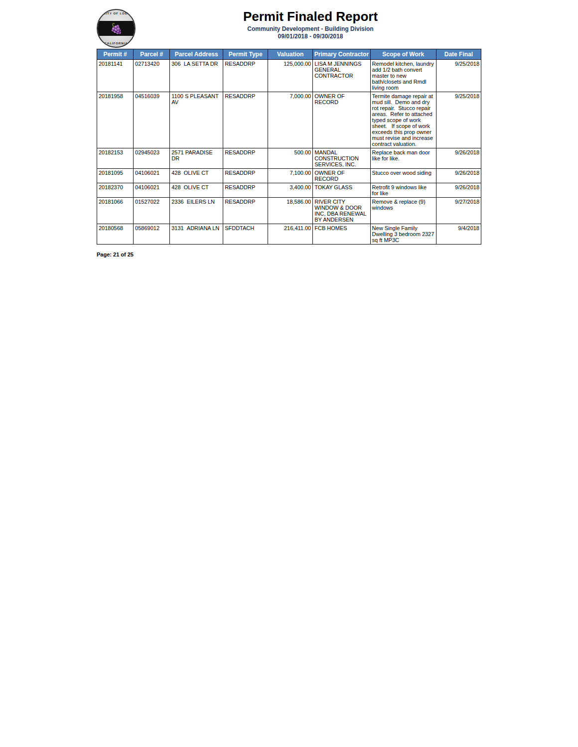CITY OF LODI
🍇
CALIFORNIA
Permit Finaled Report
Community Development - Building Division
09/01/2018 - 09/30/2018
| Permit # | Parcel # | Parcel Address | Permit Type | Valuation | Primary Contractor | Scope of Work | Date Final |
| --- | --- | --- | --- | --- | --- | --- | --- |
| 20181141 | 02713420 | 306 LA SETTA DR | RESADDRP | 125,000.00 | LISA M JENNINGS GENERAL CONTRACTOR | Remodel kitchen, laundry add 1/2 bath convert master to new bath/closets and Rmdl living room | 9/25/2018 |
| 20181958 | 04516039 | 1100 S PLEASANT AV | RESADDRP | 7,000.00 | OWNER OF RECORD | Termite damage repair at mud sill. Demo and dry rot repair. Stucco repair areas. Refer to attached typed scope of work sheet. If scope of work exceeds this prop owner must revise and increase contract valuation. | 9/25/2018 |
| 20182153 | 02945023 | 2571 PARADISE DR | RESADDRP | 500.00 | MANDAL CONSTRUCTION SERVICES, INC. | Replace back man door like for like. | 9/26/2018 |
| 20181095 | 04106021 | 428 OLIVE CT | RESADDRP | 7,100.00 | OWNER OF RECORD | Stucco over wood siding | 9/26/2018 |
| 20182370 | 04106021 | 428 OLIVE CT | RESADDRP | 3,400.00 | TOKAY GLASS | Retrofit 9 windows like for like | 9/26/2018 |
| 20181066 | 01527022 | 2336 EILERS LN | RESADDRP | 18,586.00 | RIVER CITY WINDOW & DOOR INC, DBA RENEWAL BY ANDERSEN | Remove & replace (9) windows | 9/27/2018 |
| 20180568 | 05869012 | 3131 ADRIANA LN | SFDDTACH | 216,411.00 | FCB HOMES | New Single Family Dwelling 3 bedroom 2327 sq ft MP3C | 9/4/2018 |
Page: 21 of 25